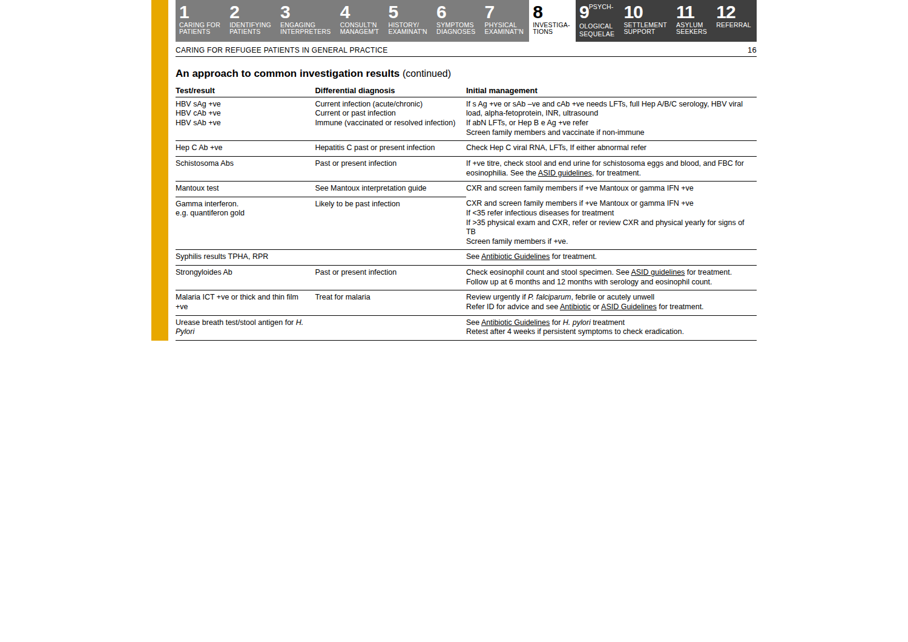1 Caring for
patients
2 Identifying
patients
3 Engaging
interpreters
4 Consult'n
managem't
5 History/
examinat'n
6 Symptoms
diagnoses
7 Physical
examinat'n
8 Investiga-
tions
9 Psych-
ological
sequelae
10 Settlement
support
11 Asylum
seekers
12 Referral
Caring for refugee patients in general practice
16
An approach to common investigation results (continued)
| Test/result | Differential diagnosis | Initial management |
| --- | --- | --- |
| HBV sAg +ve HBV cAb +ve HBV sAb +ve | Current infection (acute/chronic) Current or past infection Immune (vaccinated or resolved infection) | If s Ag +ve or sAb –ve and cAb +ve needs LFTs, full Hep A/B/C serology, HBV viral load, alpha-fetoprotein, INR, ultrasound If abN LFTs, or Hep B e Ag +ve refer Screen family members and vaccinate if non-immune |
| Hep C Ab +ve | Hepatitis C past or present infection | Check Hep C viral RNA, LFTs, If either abnormal refer |
| Schistosoma Abs | Past or present infection | If +ve titre, check stool and end urine for schistosoma eggs and blood, and FBC for eosinophilia. See the ASID guidelines , for treatment. |
| Mantoux test | See Mantoux interpretation guide | CXR and screen family members if +ve Mantoux or gamma IFN +ve |
| Gamma interferon. e.g. quantiferon gold | Likely to be past infection | CXR and screen family members if +ve Mantoux or gamma IFN +ve If <35 refer infectious diseases for treatment If >35 physical exam and CXR, refer or review CXR and physical yearly for signs of TB Screen family members if +ve. |
| Syphilis results TPHA, RPR | | See Antibiotic Guidelines for treatment. |
| Strongyloides Ab | Past or present infection | Check eosinophil count and stool specimen. See ASID guidelines for treatment. Follow up at 6 months and 12 months with serology and eosinophil count. |
| Malaria ICT +ve or thick and thin film +ve | Treat for malaria | Review urgently if P. falciparum , febrile or acutely unwell Refer ID for advice and see Antibiotic or ASID Guidelines for treatment. |
| Urease breath test/stool antigen for H. Pylori | | See Antibiotic Guidelines for H. pylori treatment Retest after 4 weeks if persistent symptoms to check eradication. |